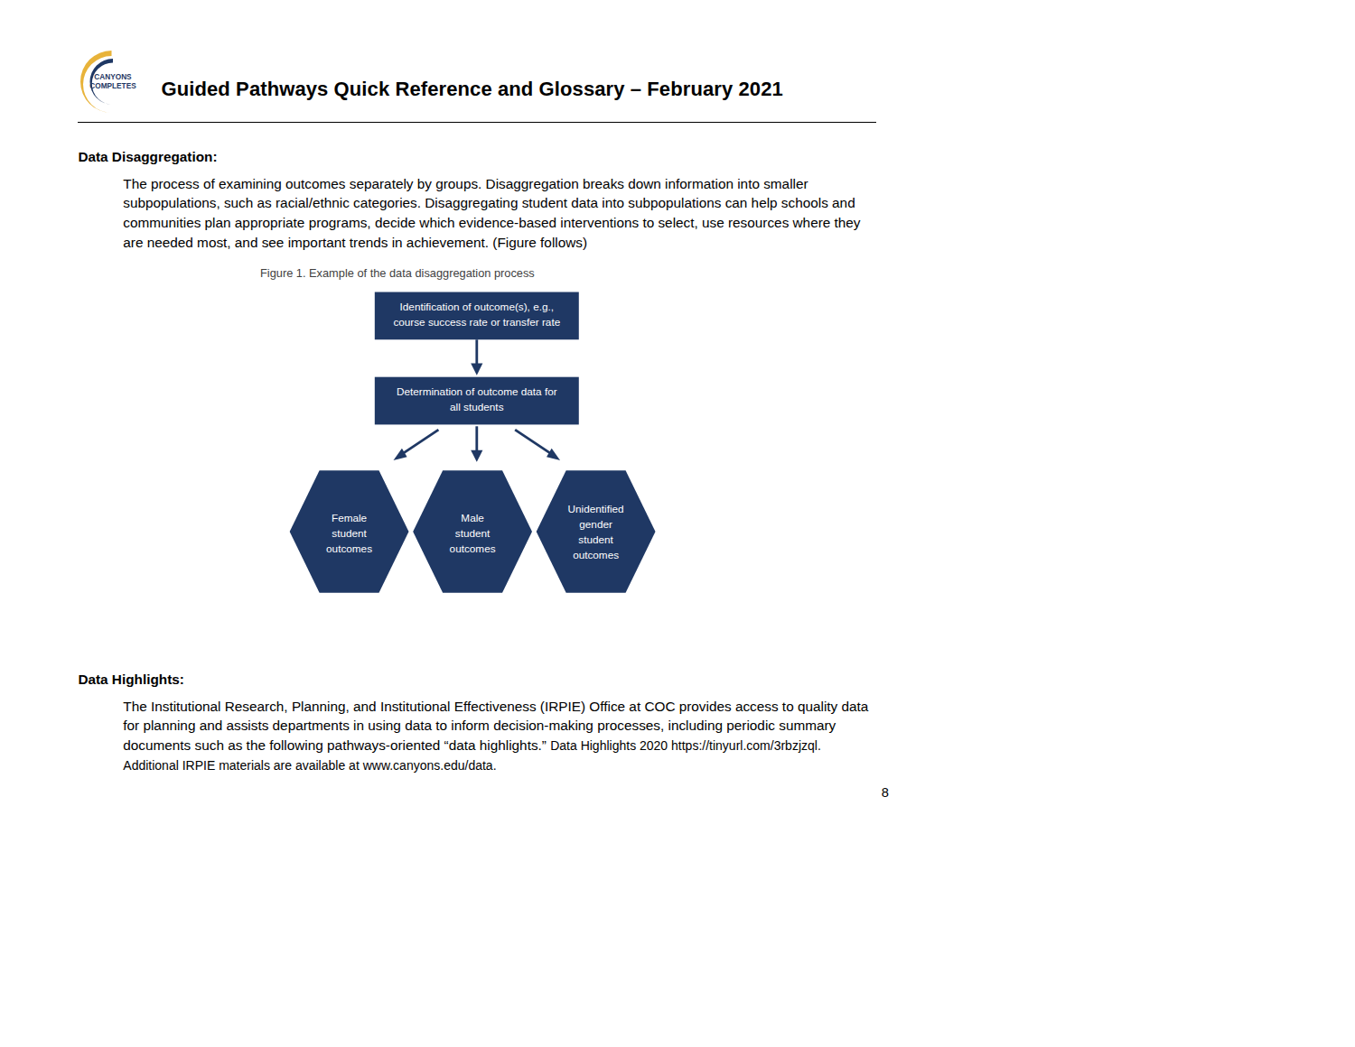CANYONS COMPLETES
Guided Pathways Quick Reference and Glossary – February 2021
Data Disaggregation:
The process of examining outcomes separately by groups. Disaggregation breaks down information into smaller subpopulations, such as racial/ethnic categories. Disaggregating student data into subpopulations can help schools and communities plan appropriate programs, decide which evidence-based interventions to select, use resources where they are needed most, and see important trends in achievement. (Figure follows)
Figure 1. Example of the data disaggregation process
Identification of outcome(s), e.g., course success rate or transfer rate Determination of outcome data for all students Female student outcomes Male student outcomes Unidentified gender student outcomes
Data Highlights:
The Institutional Research, Planning, and Institutional Effectiveness (IRPIE) Office at COC provides access to quality data for planning and assists departments in using data to inform decision-making processes, including periodic summary documents such as the following pathways-oriented “data highlights.” Data Highlights 2020 https://tinyurl.com/3rbzjzql. Additional IRPIE materials are available at www.canyons.edu/data.
8